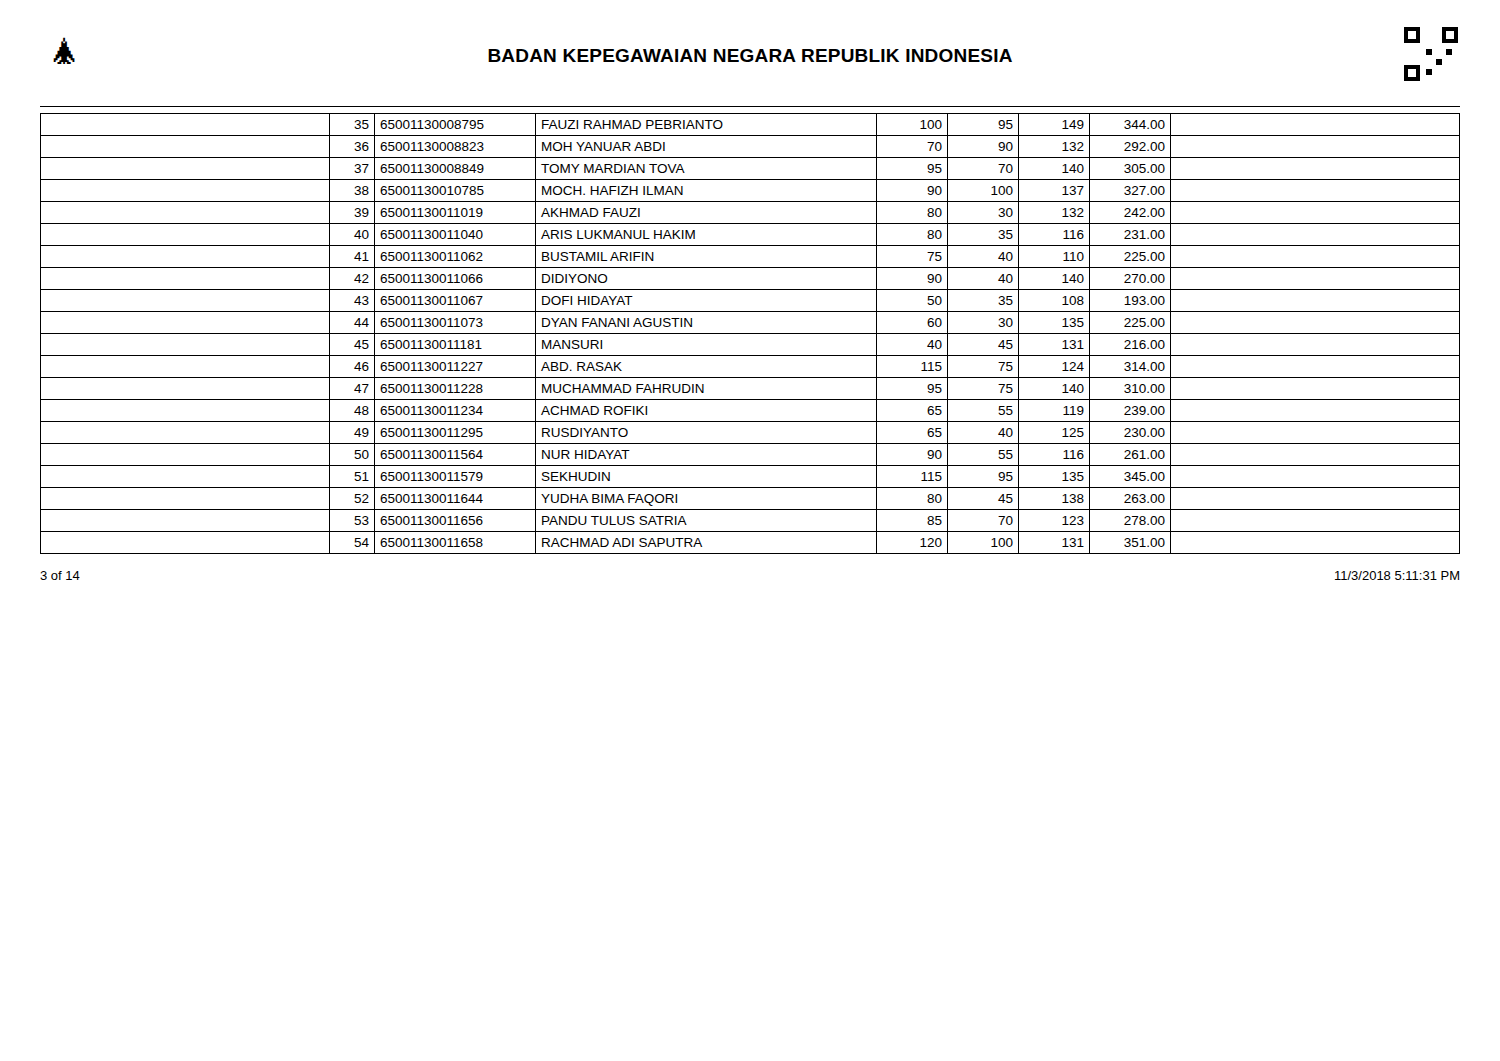BADAN KEPEGAWAIAN NEGARA REPUBLIK INDONESIA
| | 35 | 65001130008795 | FAUZI RAHMAD PEBRIANTO | 100 | 95 | 149 | 344.00 | |
| | 36 | 65001130008823 | MOH YANUAR ABDI | 70 | 90 | 132 | 292.00 | |
| | 37 | 65001130008849 | TOMY MARDIAN TOVA | 95 | 70 | 140 | 305.00 | |
| | 38 | 65001130010785 | MOCH. HAFIZH ILMAN | 90 | 100 | 137 | 327.00 | |
| | 39 | 65001130011019 | AKHMAD FAUZI | 80 | 30 | 132 | 242.00 | |
| | 40 | 65001130011040 | ARIS LUKMANUL HAKIM | 80 | 35 | 116 | 231.00 | |
| | 41 | 65001130011062 | BUSTAMIL ARIFIN | 75 | 40 | 110 | 225.00 | |
| | 42 | 65001130011066 | DIDIYONO | 90 | 40 | 140 | 270.00 | |
| | 43 | 65001130011067 | DOFI HIDAYAT | 50 | 35 | 108 | 193.00 | |
| | 44 | 65001130011073 | DYAN FANANI AGUSTIN | 60 | 30 | 135 | 225.00 | |
| | 45 | 65001130011181 | MANSURI | 40 | 45 | 131 | 216.00 | |
| | 46 | 65001130011227 | ABD. RASAK | 115 | 75 | 124 | 314.00 | |
| | 47 | 65001130011228 | MUCHAMMAD FAHRUDIN | 95 | 75 | 140 | 310.00 | |
| | 48 | 65001130011234 | ACHMAD ROFIKI | 65 | 55 | 119 | 239.00 | |
| | 49 | 65001130011295 | RUSDIYANTO | 65 | 40 | 125 | 230.00 | |
| | 50 | 65001130011564 | NUR HIDAYAT | 90 | 55 | 116 | 261.00 | |
| | 51 | 65001130011579 | SEKHUDIN | 115 | 95 | 135 | 345.00 | |
| | 52 | 65001130011644 | YUDHA BIMA FAQORI | 80 | 45 | 138 | 263.00 | |
| | 53 | 65001130011656 | PANDU TULUS SATRIA | 85 | 70 | 123 | 278.00 | |
| | 54 | 65001130011658 | RACHMAD ADI SAPUTRA | 120 | 100 | 131 | 351.00 | |
3 of 14
11/3/2018 5:11:31 PM